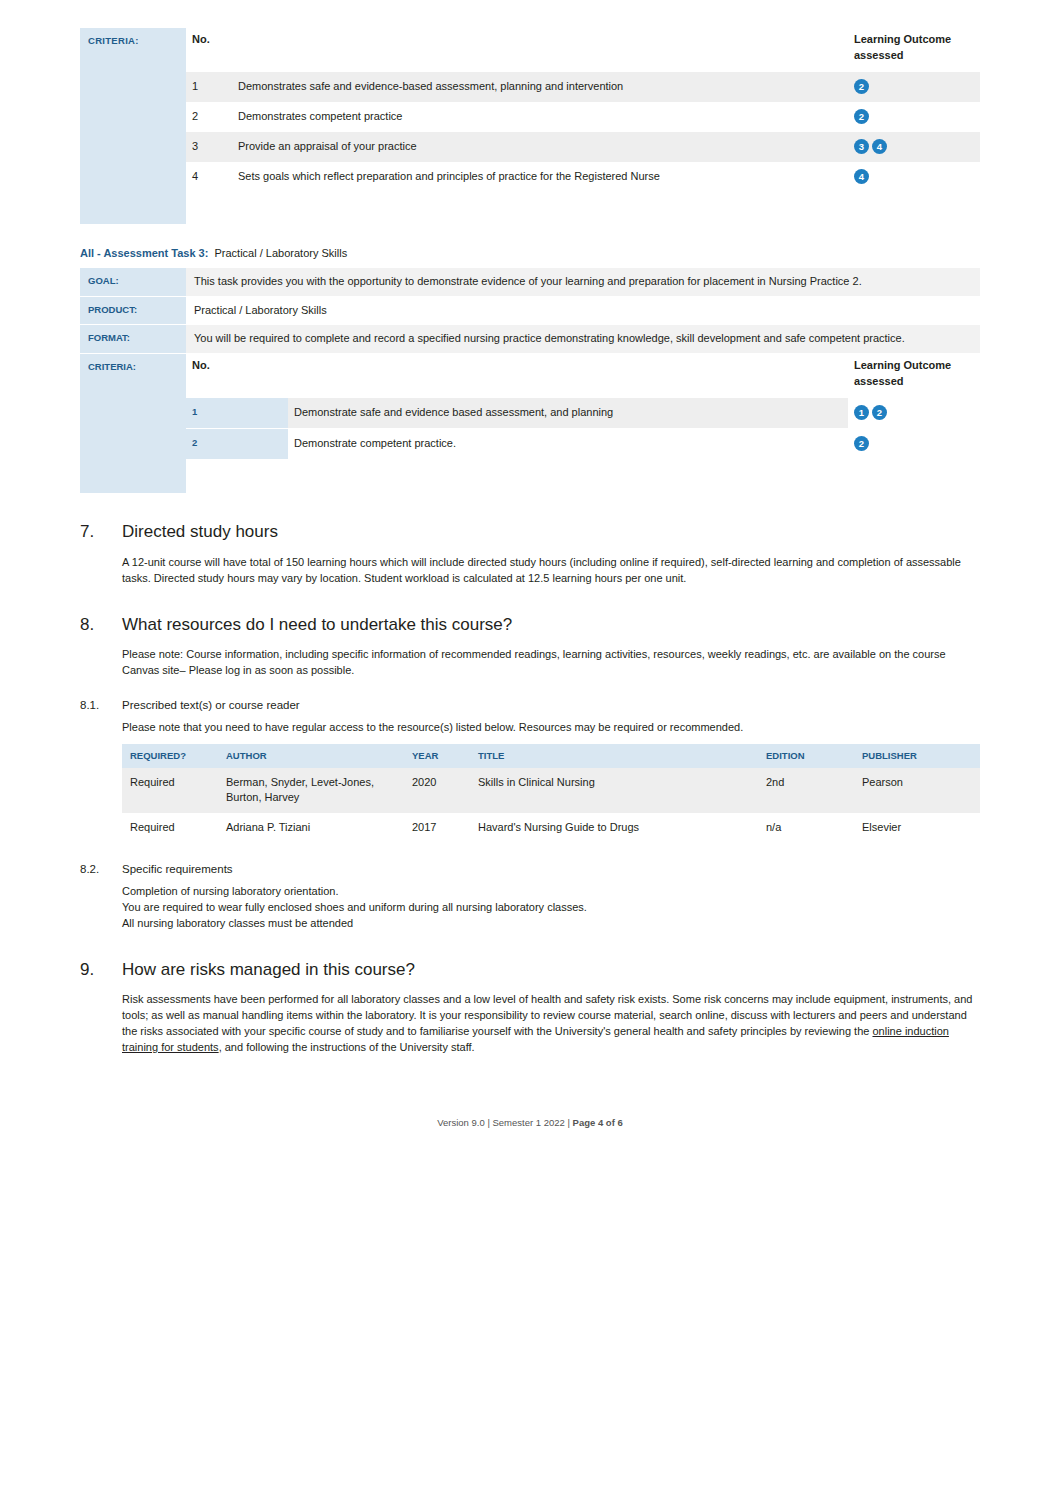| Criteria: | / No. / / Learning Outcome assessed / / --- / --- / --- / / 1 / Demonstrates safe and evidence-based assessment, planning and intervention / 2 / / 2 / Demonstrates competent practice / 2 / / 3 / Provide an appraisal of your practice / 3 4 / / 4 / Sets goals which reflect preparation and principles of practice for the Registered Nurse / 4 / |
All - Assessment Task 3: Practical / Laboratory Skills
| Goal: | This task provides you with the opportunity to demonstrate evidence of your learning and preparation for placement in Nursing Practice 2. |
| Product: | Practical / Laboratory Skills |
| Format: | You will be required to complete and record a specified nursing practice demonstrating knowledge, skill development and safe competent practice. |
| Criteria: | / No. / / Learning Outcome assessed / / --- / --- / --- / / 1 / Demonstrate safe and evidence based assessment, and planning / 1 2 / / 2 / Demonstrate competent practice. / 2 / |
7. Directed study hours
A 12-unit course will have total of 150 learning hours which will include directed study hours (including online if required), self-directed learning and completion of assessable tasks. Directed study hours may vary by location. Student workload is calculated at 12.5 learning hours per one unit.
8. What resources do I need to undertake this course?
Please note: Course information, including specific information of recommended readings, learning activities, resources, weekly readings, etc. are available on the course Canvas site– Please log in as soon as possible.
8.1. Prescribed text(s) or course reader
Please note that you need to have regular access to the resource(s) listed below. Resources may be required or recommended.
| Required? | Author | Year | Title | Edition | Publisher |
| --- | --- | --- | --- | --- | --- |
| Required | Berman, Snyder, Levet-Jones, Burton, Harvey | 2020 | Skills in Clinical Nursing | 2nd | Pearson |
| Required | Adriana P. Tiziani | 2017 | Havard's Nursing Guide to Drugs | n/a | Elsevier |
8.2. Specific requirements
Completion of nursing laboratory orientation.
You are required to wear fully enclosed shoes and uniform during all nursing laboratory classes.
All nursing laboratory classes must be attended
9. How are risks managed in this course?
Risk assessments have been performed for all laboratory classes and a low level of health and safety risk exists. Some risk concerns may include equipment, instruments, and tools; as well as manual handling items within the laboratory. It is your responsibility to review course material, search online, discuss with lecturers and peers and understand the risks associated with your specific course of study and to familiarise yourself with the University's general health and safety principles by reviewing the online induction training for students, and following the instructions of the University staff.
Version 9.0 | Semester 1 2022 | Page 4 of 6